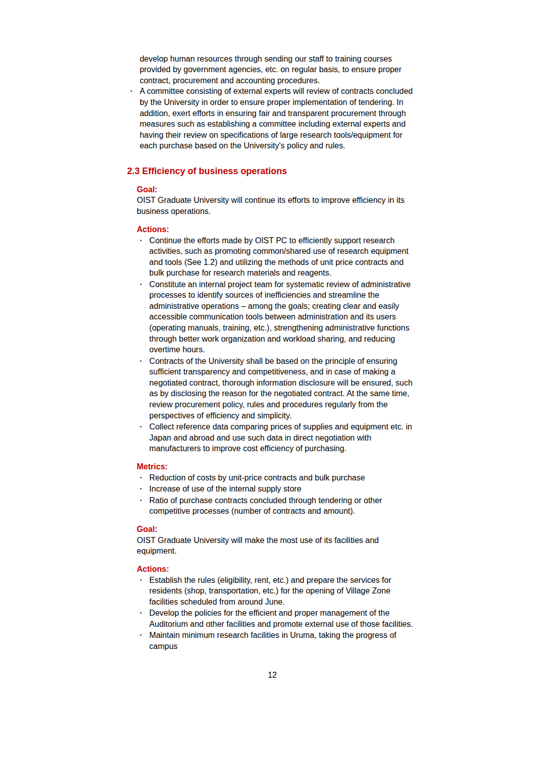develop human resources through sending our staff to training courses provided by government agencies, etc. on regular basis, to ensure proper contract, procurement and accounting procedures.
A committee consisting of external experts will review of contracts concluded by the University in order to ensure proper implementation of tendering. In addition, exert efforts in ensuring fair and transparent procurement through measures such as establishing a committee including external experts and having their review on specifications of large research tools/equipment for each purchase based on the University's policy and rules.
2.3 Efficiency of business operations
Goal:
OIST Graduate University will continue its efforts to improve efficiency in its business operations.
Actions:
Continue the efforts made by OIST PC to efficiently support research activities, such as promoting common/shared use of research equipment and tools (See 1.2) and utilizing the methods of unit price contracts and bulk purchase for research materials and reagents.
Constitute an internal project team for systematic review of administrative processes to identify sources of inefficiencies and streamline the administrative operations – among the goals; creating clear and easily accessible communication tools between administration and its users (operating manuals, training, etc.), strengthening administrative functions through better work organization and workload sharing, and reducing overtime hours.
Contracts of the University shall be based on the principle of ensuring sufficient transparency and competitiveness, and in case of making a negotiated contract, thorough information disclosure will be ensured, such as by disclosing the reason for the negotiated contract. At the same time, review procurement policy, rules and procedures regularly from the perspectives of efficiency and simplicity.
Collect reference data comparing prices of supplies and equipment etc. in Japan and abroad and use such data in direct negotiation with manufacturers to improve cost efficiency of purchasing.
Metrics:
Reduction of costs by unit-price contracts and bulk purchase
Increase of use of the internal supply store
Ratio of purchase contracts concluded through tendering or other competitive processes (number of contracts and amount).
Goal:
OIST Graduate University will make the most use of its facilities and equipment.
Actions:
Establish the rules (eligibility, rent, etc.) and prepare the services for residents (shop, transportation, etc.) for the opening of Village Zone facilities scheduled from around June.
Develop the policies for the efficient and proper management of the Auditorium and other facilities and promote external use of those facilities.
Maintain minimum research facilities in Uruma, taking the progress of campus
12